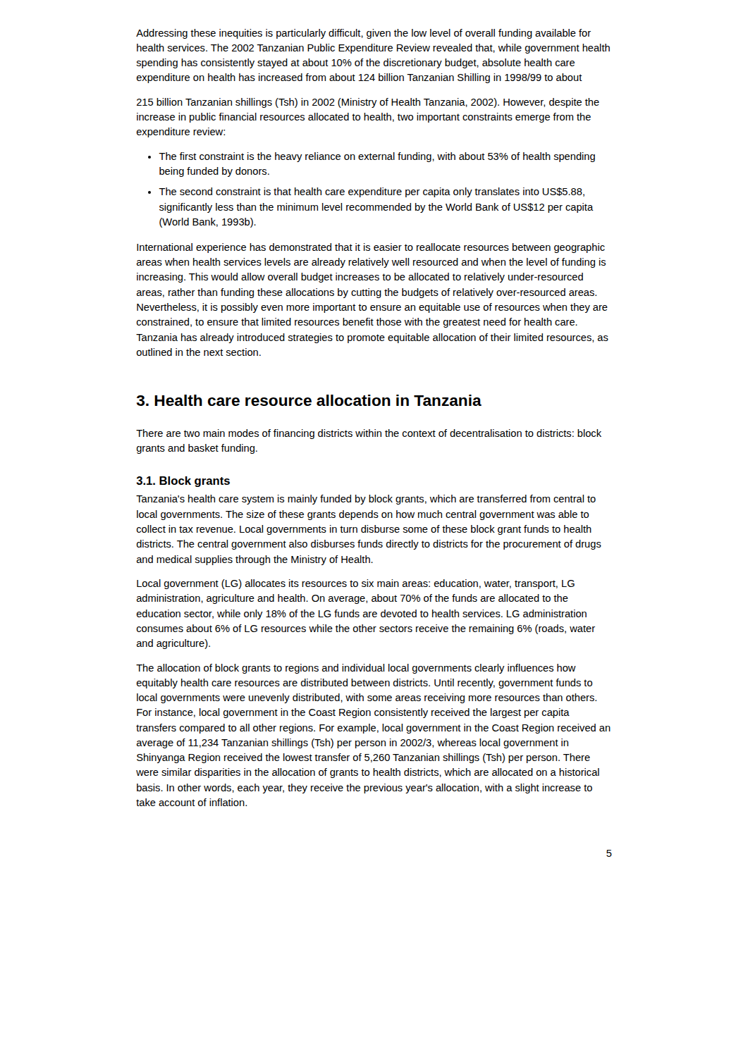Addressing these inequities is particularly difficult, given the low level of overall funding available for health services. The 2002 Tanzanian Public Expenditure Review revealed that, while government health spending has consistently stayed at about 10% of the discretionary budget, absolute health care expenditure on health has increased from about 124 billion Tanzanian Shilling in 1998/99 to about
215 billion Tanzanian shillings (Tsh) in 2002 (Ministry of Health Tanzania, 2002). However, despite the increase in public financial resources allocated to health, two important constraints emerge from the expenditure review:
The first constraint is the heavy reliance on external funding, with about 53% of health spending being funded by donors.
The second constraint is that health care expenditure per capita only translates into US$5.88, significantly less than the minimum level recommended by the World Bank of US$12 per capita (World Bank, 1993b).
International experience has demonstrated that it is easier to reallocate resources between geographic areas when health services levels are already relatively well resourced and when the level of funding is increasing. This would allow overall budget increases to be allocated to relatively under-resourced areas, rather than funding these allocations by cutting the budgets of relatively over-resourced areas. Nevertheless, it is possibly even more important to ensure an equitable use of resources when they are constrained, to ensure that limited resources benefit those with the greatest need for health care. Tanzania has already introduced strategies to promote equitable allocation of their limited resources, as outlined in the next section.
3. Health care resource allocation in Tanzania
There are two main modes of financing districts within the context of decentralisation to districts: block grants and basket funding.
3.1. Block grants
Tanzania's health care system is mainly funded by block grants, which are transferred from central to local governments. The size of these grants depends on how much central government was able to collect in tax revenue. Local governments in turn disburse some of these block grant funds to health districts. The central government also disburses funds directly to districts for the procurement of drugs and medical supplies through the Ministry of Health.
Local government (LG) allocates its resources to six main areas: education, water, transport, LG administration, agriculture and health. On average, about 70% of the funds are allocated to the education sector, while only 18% of the LG funds are devoted to health services. LG administration consumes about 6% of LG resources while the other sectors receive the remaining 6% (roads, water and agriculture).
The allocation of block grants to regions and individual local governments clearly influences how equitably health care resources are distributed between districts. Until recently, government funds to local governments were unevenly distributed, with some areas receiving more resources than others. For instance, local government in the Coast Region consistently received the largest per capita transfers compared to all other regions. For example, local government in the Coast Region received an average of 11,234 Tanzanian shillings (Tsh) per person in 2002/3, whereas local government in Shinyanga Region received the lowest transfer of 5,260 Tanzanian shillings (Tsh) per person. There were similar disparities in the allocation of grants to health districts, which are allocated on a historical basis. In other words, each year, they receive the previous year's allocation, with a slight increase to take account of inflation.
5